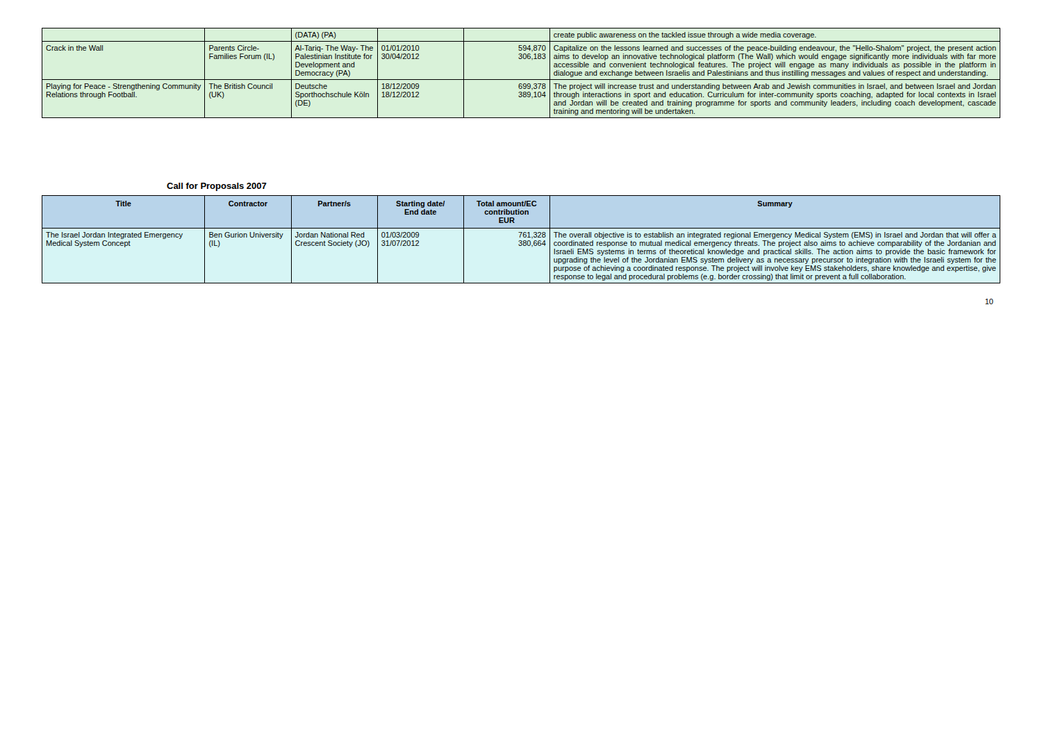| | | (DATA) (PA) | | | create public awareness on the tackled issue through a wide media coverage. |
| Crack in the Wall | Parents Circle-Families Forum (IL) | Al-Tariq- The Way- The Palestinian Institute for Development and Democracy (PA) | 01/01/2010 30/04/2012 | 594,870 306,183 | Capitalize on the lessons learned and successes of the peace-building endeavour, the "Hello-Shalom" project, the present action aims to develop an innovative technological platform (The Wall) which would engage significantly more individuals with far more accessible and convenient technological features. The project will engage as many individuals as possible in the platform in dialogue and exchange between Israelis and Palestinians and thus instilling messages and values of respect and understanding. |
| Playing for Peace - Strengthening Community Relations through Football. | The British Council (UK) | Deutsche Sporthochschule Köln (DE) | 18/12/2009 18/12/2012 | 699,378 389,104 | The project will increase trust and understanding between Arab and Jewish communities in Israel, and between Israel and Jordan through interactions in sport and education. Curriculum for inter-community sports coaching, adapted for local contexts in Israel and Jordan will be created and training programme for sports and community leaders, including coach development, cascade training and mentoring will be undertaken. |
Call for Proposals 2007
| Title | Contractor | Partner/s | Starting date/ End date | Total amount/EC contribution EUR | Summary |
| --- | --- | --- | --- | --- | --- |
| The Israel Jordan Integrated Emergency Medical System Concept | Ben Gurion University (IL) | Jordan National Red Crescent Society (JO) | 01/03/2009 31/07/2012 | 761,328 380,664 | The overall objective is to establish an integrated regional Emergency Medical System (EMS) in Israel and Jordan that will offer a coordinated response to mutual medical emergency threats. The project also aims to achieve comparability of the Jordanian and Israeli EMS systems in terms of theoretical knowledge and practical skills. The action aims to provide the basic framework for upgrading the level of the Jordanian EMS system delivery as a necessary precursor to integration with the Israeli system for the purpose of achieving a coordinated response. The project will involve key EMS stakeholders, share knowledge and expertise, give response to legal and procedural problems (e.g. border crossing) that limit or prevent a full collaboration. |
10